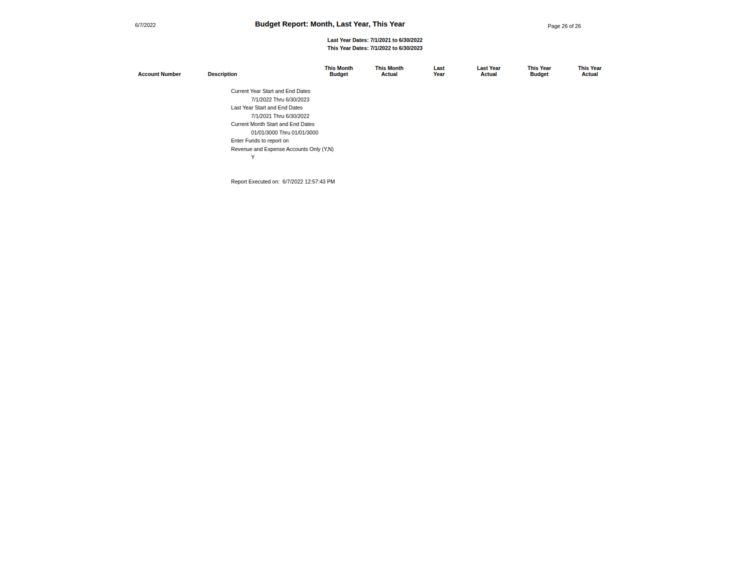6/7/2022
Budget Report: Month, Last Year, This Year
Page 26 of 26
Last Year Dates: 7/1/2021 to 6/30/2022
This Year Dates: 7/1/2022 to 6/30/2023
| Account Number | Description | This Month Budget | This Month Actual | Last Year | Last Year Actual | This Year Budget | This Year Actual |
| --- | --- | --- | --- | --- | --- | --- | --- |
Current Year Start and End Dates
7/1/2022 Thru 6/30/2023
Last Year Start and End Dates
7/1/2021 Thru 6/30/2022
Current Month Start and End Dates
01/01/3000 Thru 01/01/3000
Enter Funds to report on
Revenue and Expense Accounts Only (Y,N)
Y
Report Executed on: 6/7/2022 12:57:43 PM